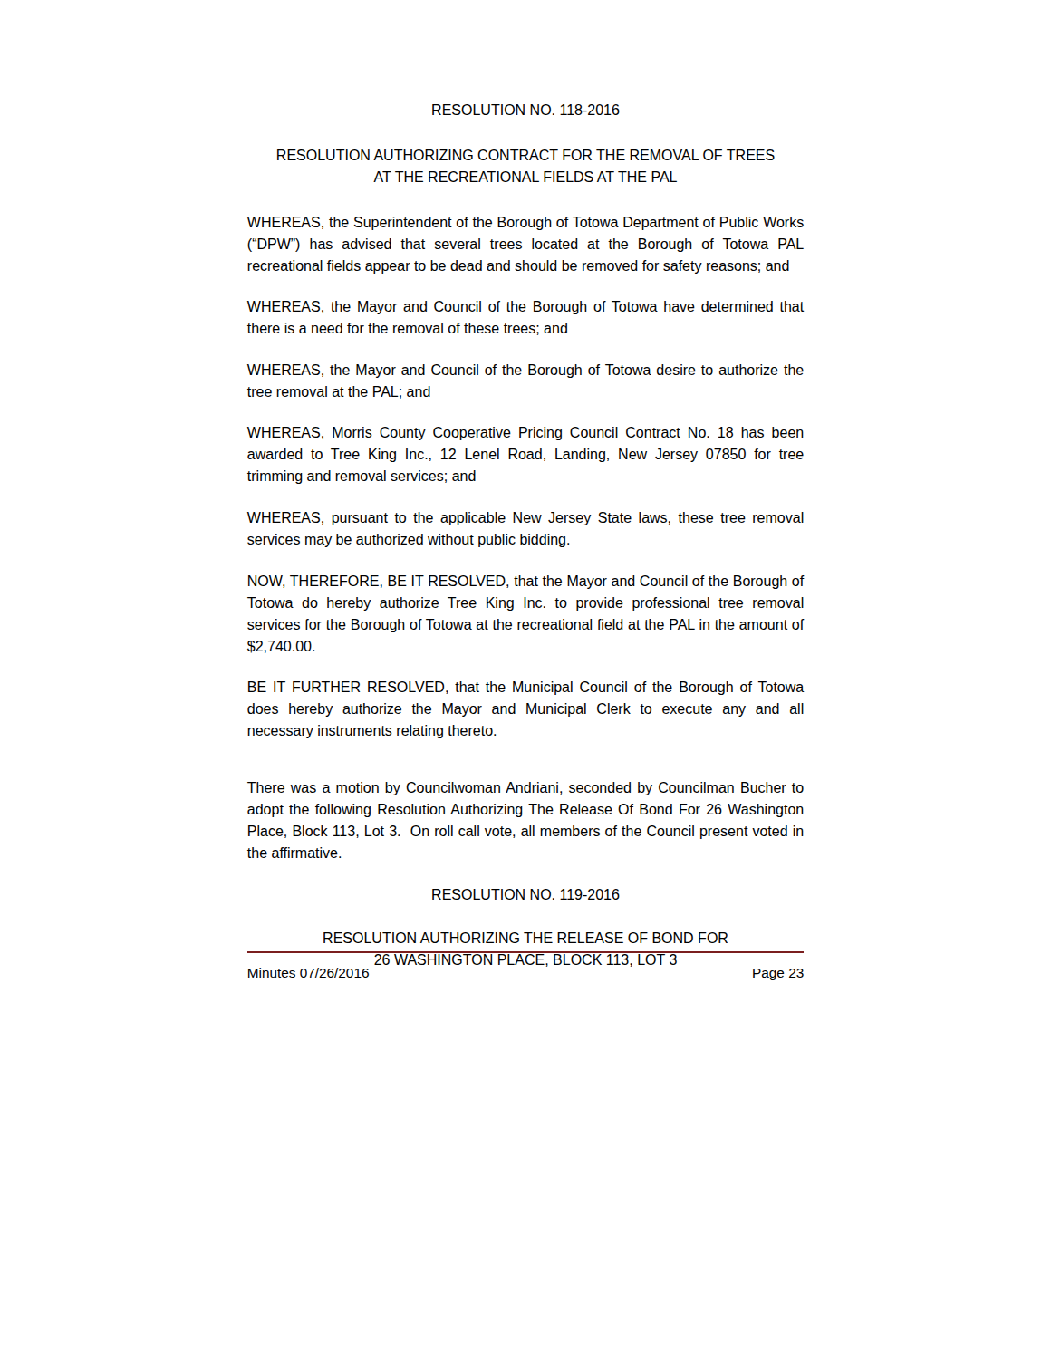RESOLUTION NO. 118-2016
RESOLUTION AUTHORIZING CONTRACT FOR THE REMOVAL OF TREES
AT THE RECREATIONAL FIELDS AT THE PAL
WHEREAS, the Superintendent of the Borough of Totowa Department of Public Works (“DPW”) has advised that several trees located at the Borough of Totowa PAL recreational fields appear to be dead and should be removed for safety reasons; and
WHEREAS, the Mayor and Council of the Borough of Totowa have determined that there is a need for the removal of these trees; and
WHEREAS, the Mayor and Council of the Borough of Totowa desire to authorize the tree removal at the PAL; and
WHEREAS, Morris County Cooperative Pricing Council Contract No. 18 has been awarded to Tree King Inc., 12 Lenel Road, Landing, New Jersey 07850 for tree trimming and removal services; and
WHEREAS, pursuant to the applicable New Jersey State laws, these tree removal services may be authorized without public bidding.
NOW, THEREFORE, BE IT RESOLVED, that the Mayor and Council of the Borough of Totowa do hereby authorize Tree King Inc. to provide professional tree removal services for the Borough of Totowa at the recreational field at the PAL in the amount of $2,740.00.
BE IT FURTHER RESOLVED, that the Municipal Council of the Borough of Totowa does hereby authorize the Mayor and Municipal Clerk to execute any and all necessary instruments relating thereto.
There was a motion by Councilwoman Andriani, seconded by Councilman Bucher to adopt the following Resolution Authorizing The Release Of Bond For 26 Washington Place, Block 113, Lot 3. On roll call vote, all members of the Council present voted in the affirmative.
RESOLUTION NO. 119-2016
RESOLUTION AUTHORIZING THE RELEASE OF BOND FOR
26 WASHINGTON PLACE, BLOCK 113, LOT 3
Minutes 07/26/2016 Page 23